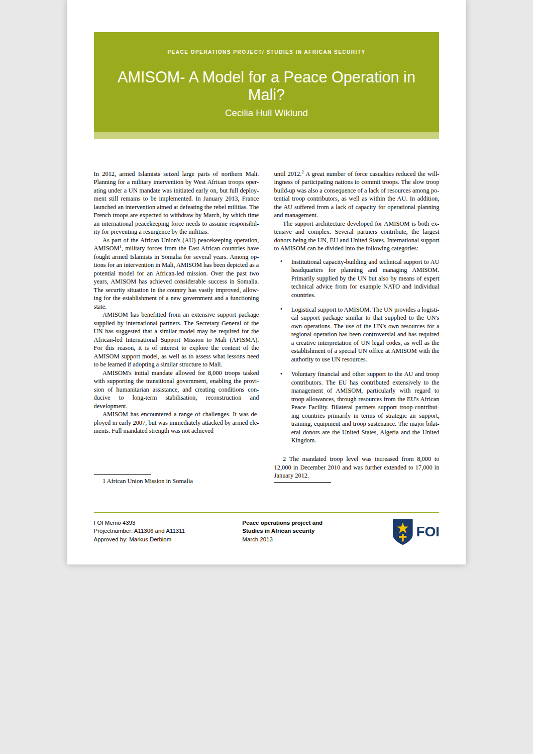Peace operations project/ Studies in African security
AMISOM- A Model for a Peace Operation in Mali?
Cecilia Hull Wiklund
In 2012, armed Islamists seized large parts of northern Mali. Planning for a military intervention by West African troops operating under a UN mandate was initiated early on, but full deployment still remains to be implemented. In January 2013, France launched an intervention aimed at defeating the rebel militias. The French troops are expected to withdraw by March, by which time an international peacekeeping force needs to assume responsibility for preventing a resurgence by the militias.
As part of the African Union's (AU) peacekeeping operation, AMISOM1, military forces from the East African countries have fought armed Islamists in Somalia for several years. Among options for an intervention in Mali, AMISOM has been depicted as a potential model for an African-led mission. Over the past two years, AMISOM has achieved considerable success in Somalia. The security situation in the country has vastly improved, allowing for the establishment of a new government and a functioning state.
AMISOM has benefitted from an extensive support package supplied by international partners. The Secretary-General of the UN has suggested that a similar model may be required for the African-led International Support Mission to Mali (AFISMA). For this reason, it is of interest to explore the content of the AMISOM support model, as well as to assess what lessons need to be learned if adopting a similar structure to Mali.
AMISOM's initial mandate allowed for 8,000 troops tasked with supporting the transitional government, enabling the provision of humanitarian assistance, and creating conditions conducive to long-term stabilisation, reconstruction and development.
AMISOM has encountered a range of challenges. It was deployed in early 2007, but was immediately attacked by armed elements. Full mandated strength was not achieved
1 African Union Mission in Somalia
until 2012.2 A great number of force casualties reduced the willingness of participating nations to commit troops. The slow troop build-up was also a consequence of a lack of resources among potential troop contributors, as well as within the AU. In addition, the AU suffered from a lack of capacity for operational planning and management.
The support architecture developed for AMISOM is both extensive and complex. Several partners contribute, the largest donors being the UN, EU and United States. International support to AMISOM can be divided into the following categories:
Institutional capacity-building and technical support to AU headquarters for planning and managing AMISOM. Primarily supplied by the UN but also by means of expert technical advice from for example NATO and individual countries.
Logistical support to AMISOM. The UN provides a logistical support package similar to that supplied to the UN's own operations. The use of the UN's own resources for a regional operation has been controversial and has required a creative interpretation of UN legal codes, as well as the establishment of a special UN office at AMISOM with the authority to use UN resources.
Voluntary financial and other support to the AU and troop contributors. The EU has contributed extensively to the management of AMISOM, particularly with regard to troop allowances, through resources from the EU's African Peace Facility. Bilateral partners support troop-contributing countries primarily in terms of strategic air support, training, equipment and troop sustenance. The major bilateral donors are the United States, Algeria and the United Kingdom.
2 The mandated troop level was increased from 8,000 to 12,000 in December 2010 and was further extended to 17,000 in January 2012.
FOI Memo 4393
Projectnumber: A11306 and A11311
Approved by: Markus Derblom
Peace operations project and
Studies in African security
March 2013
FOI